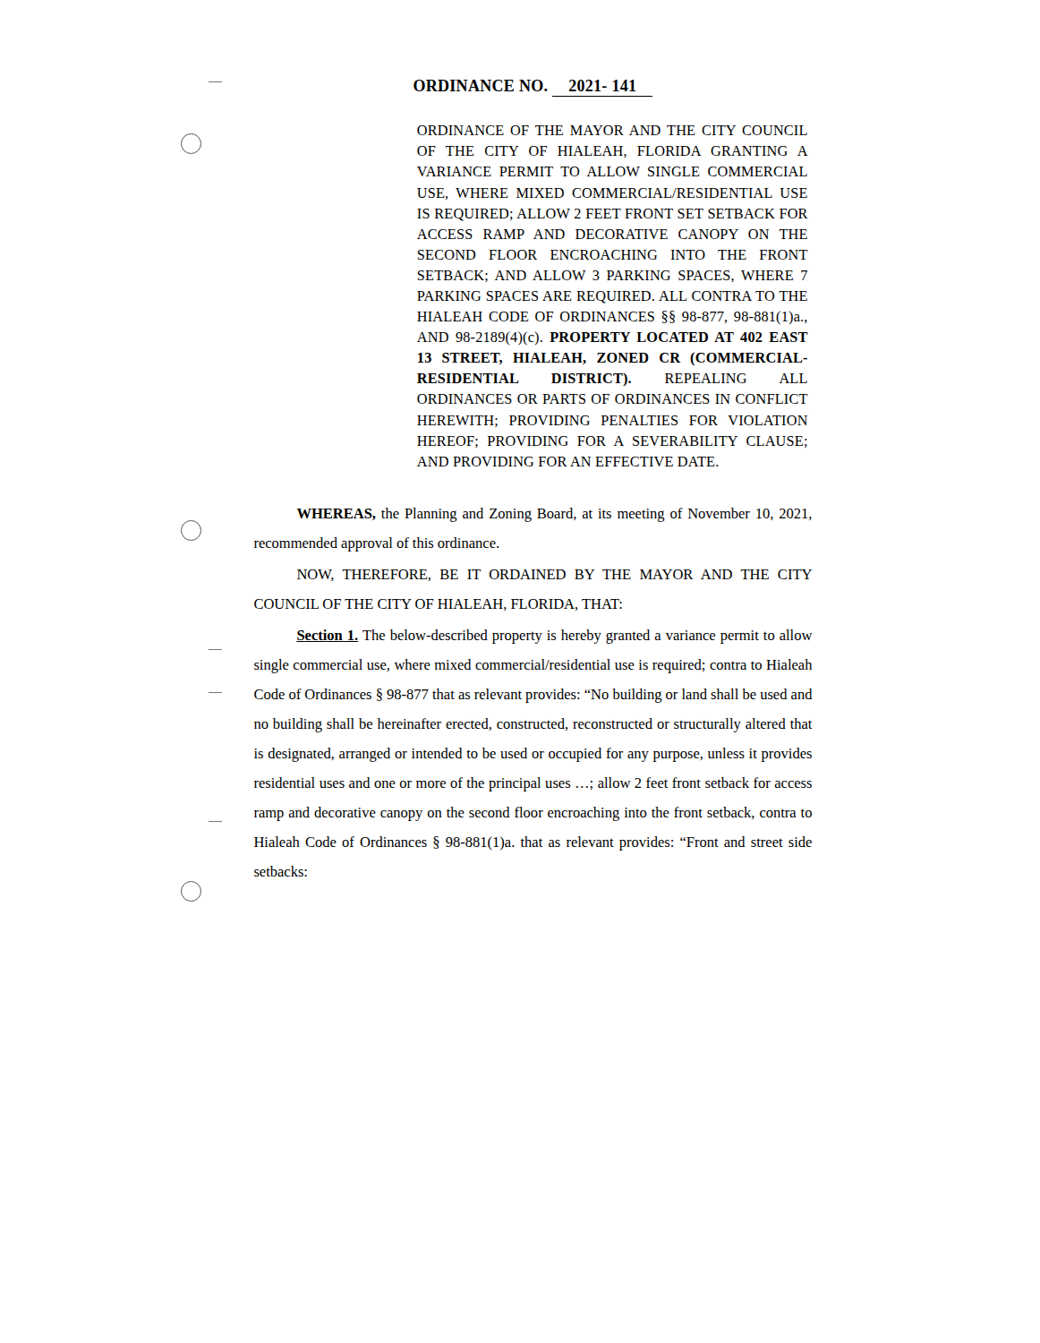ORDINANCE NO. 2021- 141
ORDINANCE OF THE MAYOR AND THE CITY COUNCIL OF THE CITY OF HIALEAH, FLORIDA GRANTING A VARIANCE PERMIT TO ALLOW SINGLE COMMERCIAL USE, WHERE MIXED COMMERCIAL/RESIDENTIAL USE IS REQUIRED; ALLOW 2 FEET FRONT SET SETBACK FOR ACCESS RAMP AND DECORATIVE CANOPY ON THE SECOND FLOOR ENCROACHING INTO THE FRONT SETBACK; AND ALLOW 3 PARKING SPACES, WHERE 7 PARKING SPACES ARE REQUIRED. ALL CONTRA TO THE HIALEAH CODE OF ORDINANCES §§ 98-877, 98-881(1)a., AND 98-2189(4)(c). PROPERTY LOCATED AT 402 EAST 13 STREET, HIALEAH, ZONED CR (COMMERCIAL-RESIDENTIAL DISTRICT). REPEALING ALL ORDINANCES OR PARTS OF ORDINANCES IN CONFLICT HEREWITH; PROVIDING PENALTIES FOR VIOLATION HEREOF; PROVIDING FOR A SEVERABILITY CLAUSE; AND PROVIDING FOR AN EFFECTIVE DATE.
WHEREAS, the Planning and Zoning Board, at its meeting of November 10, 2021, recommended approval of this ordinance.
NOW, THEREFORE, BE IT ORDAINED BY THE MAYOR AND THE CITY COUNCIL OF THE CITY OF HIALEAH, FLORIDA, THAT:
Section 1. The below-described property is hereby granted a variance permit to allow single commercial use, where mixed commercial/residential use is required; contra to Hialeah Code of Ordinances § 98-877 that as relevant provides: “No building or land shall be used and no building shall be hereinafter erected, constructed, reconstructed or structurally altered that is designated, arranged or intended to be used or occupied for any purpose, unless it provides residential uses and one or more of the principal uses …; allow 2 feet front setback for access ramp and decorative canopy on the second floor encroaching into the front setback, contra to Hialeah Code of Ordinances § 98-881(1)a. that as relevant provides: “Front and street side setbacks: